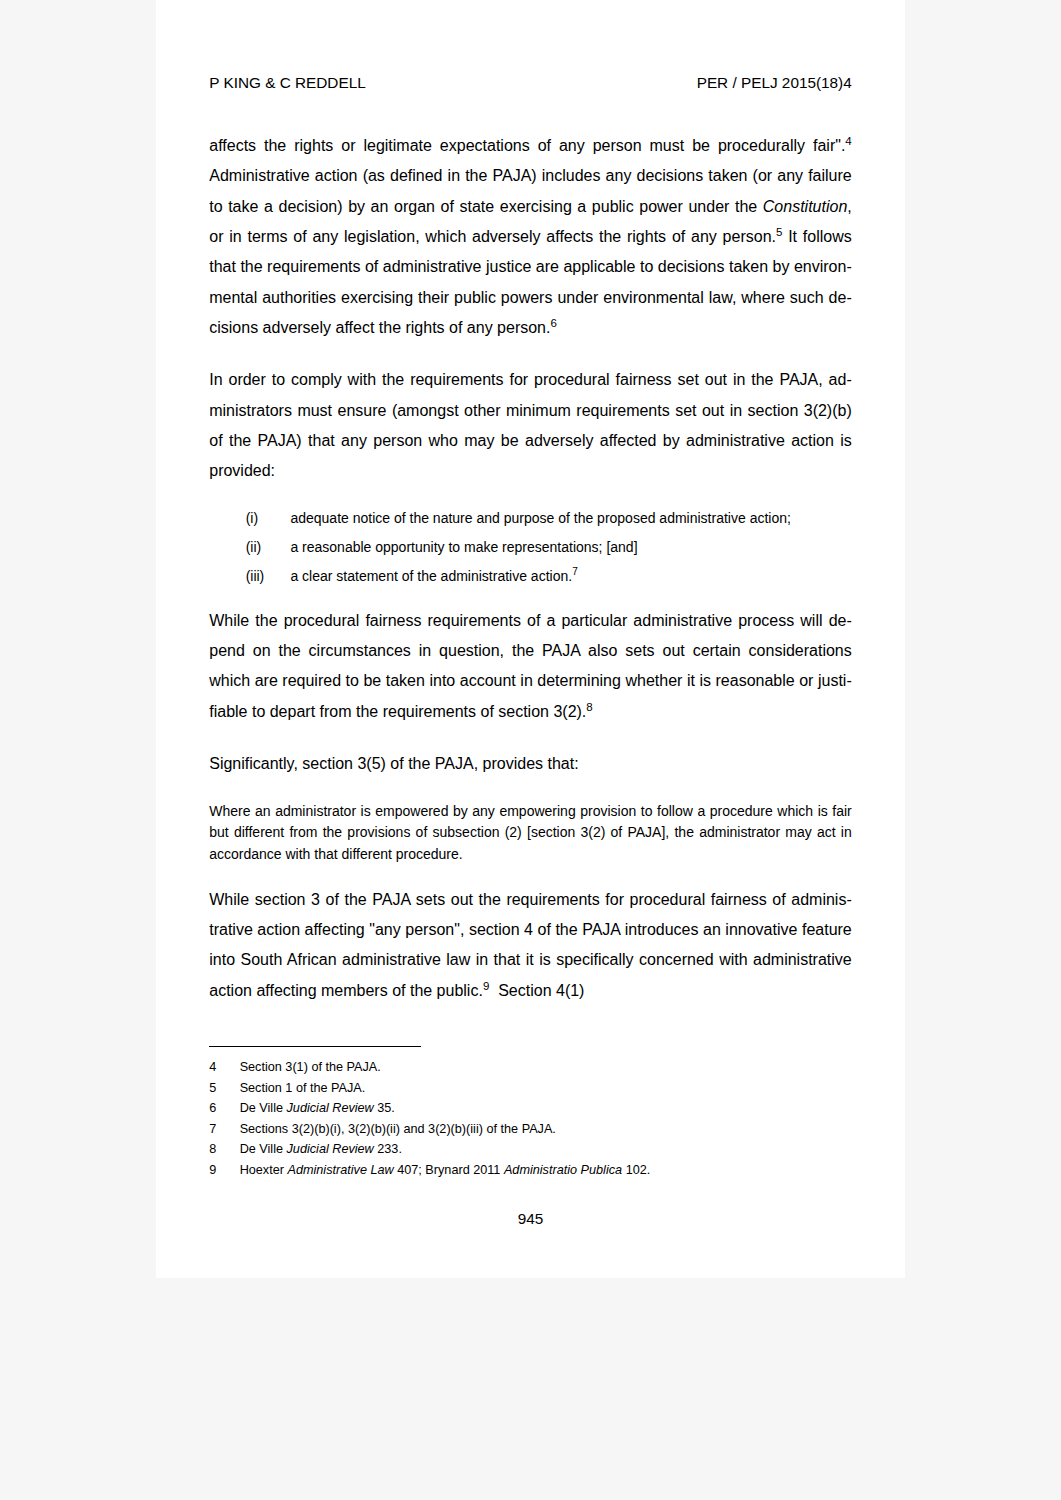P KING & C REDDELL PER / PELJ 2015(18)4
affects the rights or legitimate expectations of any person must be procedurally fair".4 Administrative action (as defined in the PAJA) includes any decisions taken (or any failure to take a decision) by an organ of state exercising a public power under the Constitution, or in terms of any legislation, which adversely affects the rights of any person.5 It follows that the requirements of administrative justice are applicable to decisions taken by environmental authorities exercising their public powers under environmental law, where such decisions adversely affect the rights of any person.6
In order to comply with the requirements for procedural fairness set out in the PAJA, administrators must ensure (amongst other minimum requirements set out in section 3(2)(b) of the PAJA) that any person who may be adversely affected by administrative action is provided:
(i) adequate notice of the nature and purpose of the proposed administrative action;
(ii) a reasonable opportunity to make representations; [and]
(iii) a clear statement of the administrative action.7
While the procedural fairness requirements of a particular administrative process will depend on the circumstances in question, the PAJA also sets out certain considerations which are required to be taken into account in determining whether it is reasonable or justifiable to depart from the requirements of section 3(2).8
Significantly, section 3(5) of the PAJA, provides that:
Where an administrator is empowered by any empowering provision to follow a procedure which is fair but different from the provisions of subsection (2) [section 3(2) of PAJA], the administrator may act in accordance with that different procedure.
While section 3 of the PAJA sets out the requirements for procedural fairness of administrative action affecting "any person", section 4 of the PAJA introduces an innovative feature into South African administrative law in that it is specifically concerned with administrative action affecting members of the public.9 Section 4(1)
4 Section 3(1) of the PAJA.
5 Section 1 of the PAJA.
6 De Ville Judicial Review 35.
7 Sections 3(2)(b)(i), 3(2)(b)(ii) and 3(2)(b)(iii) of the PAJA.
8 De Ville Judicial Review 233.
9 Hoexter Administrative Law 407; Brynard 2011 Administratio Publica 102.
945